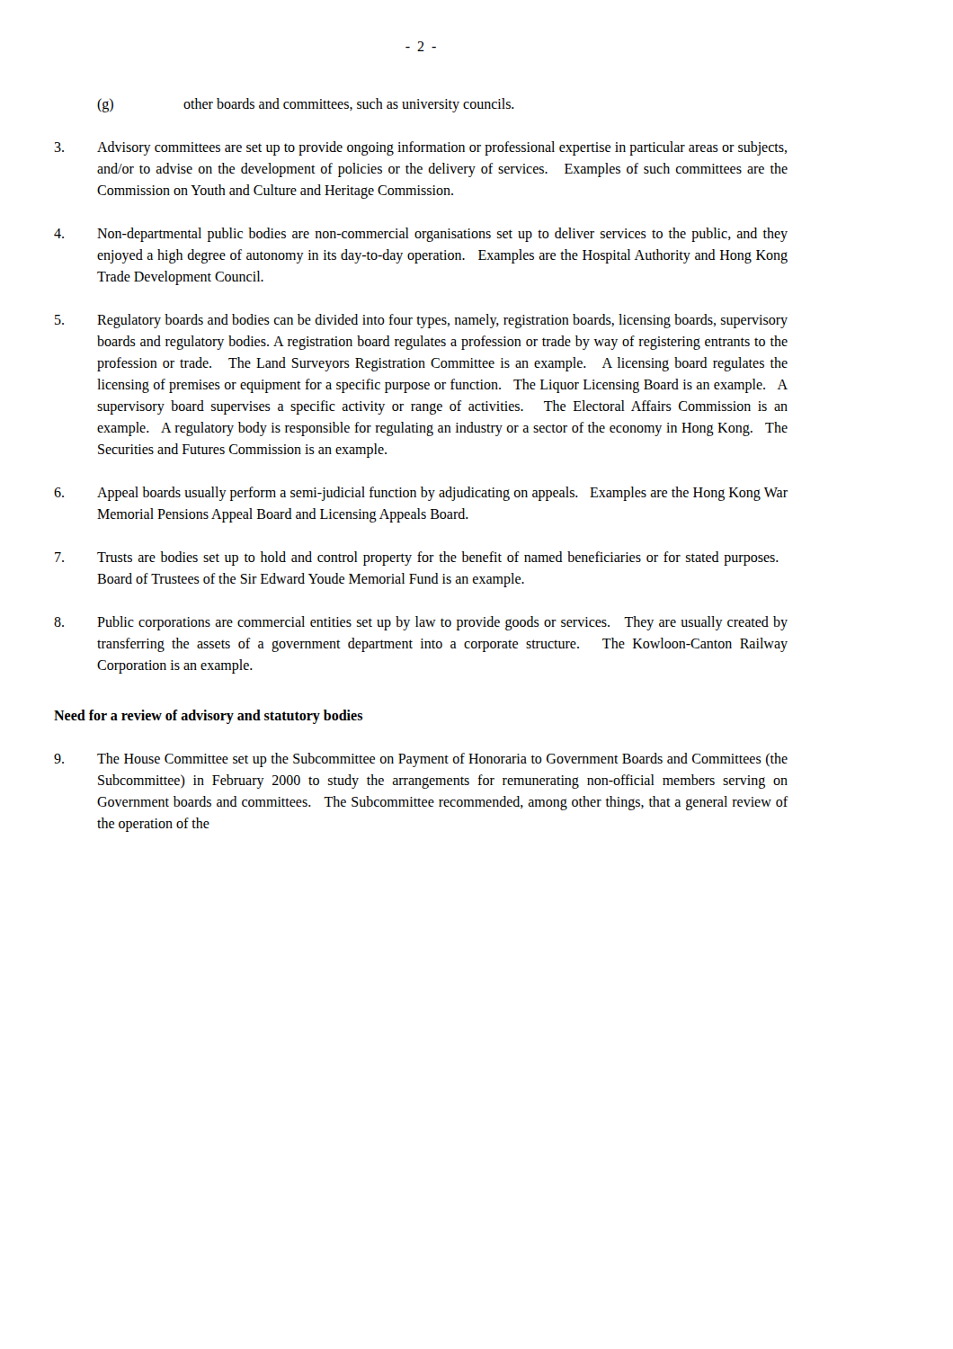- 2 -
(g) other boards and committees, such as university councils.
3. Advisory committees are set up to provide ongoing information or professional expertise in particular areas or subjects, and/or to advise on the development of policies or the delivery of services. Examples of such committees are the Commission on Youth and Culture and Heritage Commission.
4. Non-departmental public bodies are non-commercial organisations set up to deliver services to the public, and they enjoyed a high degree of autonomy in its day-to-day operation. Examples are the Hospital Authority and Hong Kong Trade Development Council.
5. Regulatory boards and bodies can be divided into four types, namely, registration boards, licensing boards, supervisory boards and regulatory bodies. A registration board regulates a profession or trade by way of registering entrants to the profession or trade. The Land Surveyors Registration Committee is an example. A licensing board regulates the licensing of premises or equipment for a specific purpose or function. The Liquor Licensing Board is an example. A supervisory board supervises a specific activity or range of activities. The Electoral Affairs Commission is an example. A regulatory body is responsible for regulating an industry or a sector of the economy in Hong Kong. The Securities and Futures Commission is an example.
6. Appeal boards usually perform a semi-judicial function by adjudicating on appeals. Examples are the Hong Kong War Memorial Pensions Appeal Board and Licensing Appeals Board.
7. Trusts are bodies set up to hold and control property for the benefit of named beneficiaries or for stated purposes. Board of Trustees of the Sir Edward Youde Memorial Fund is an example.
8. Public corporations are commercial entities set up by law to provide goods or services. They are usually created by transferring the assets of a government department into a corporate structure. The Kowloon-Canton Railway Corporation is an example.
Need for a review of advisory and statutory bodies
9. The House Committee set up the Subcommittee on Payment of Honoraria to Government Boards and Committees (the Subcommittee) in February 2000 to study the arrangements for remunerating non-official members serving on Government boards and committees. The Subcommittee recommended, among other things, that a general review of the operation of the